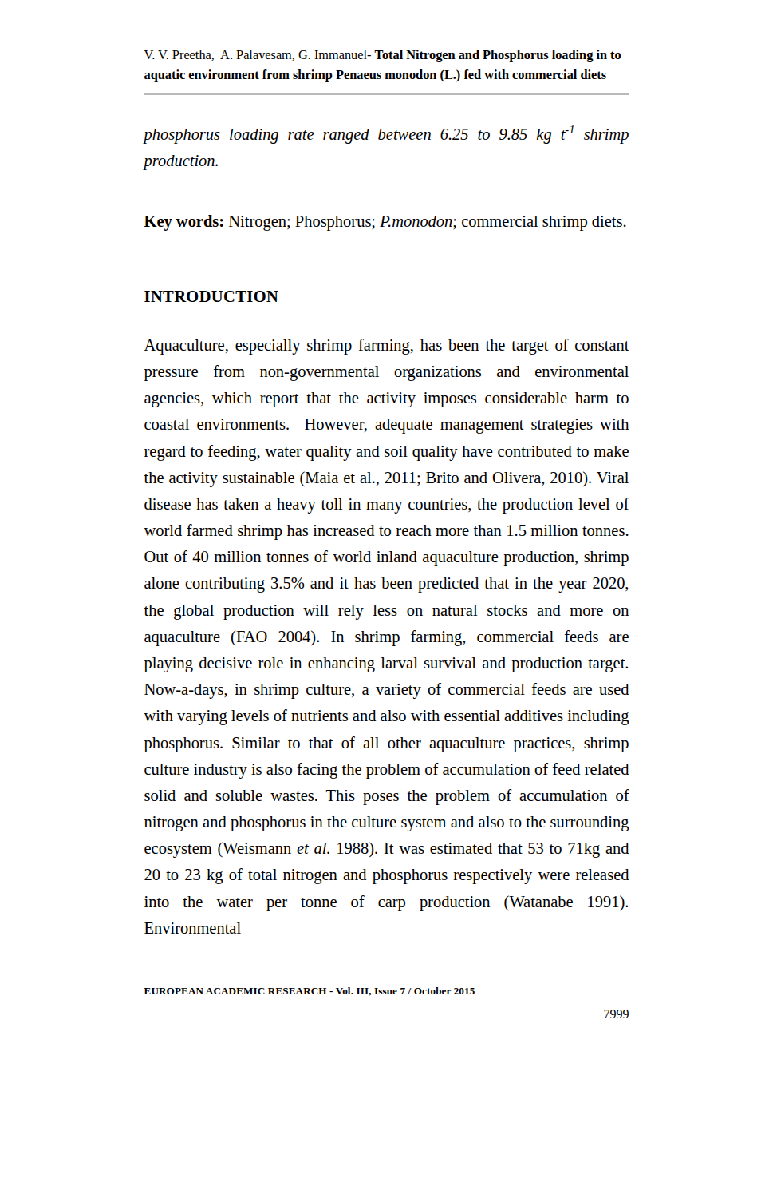V. V. Preetha, A. Palavesam, G. Immanuel- Total Nitrogen and Phosphorus loading in to aquatic environment from shrimp Penaeus monodon (L.) fed with commercial diets
phosphorus loading rate ranged between 6.25 to 9.85 kg t-1 shrimp production.
Key words: Nitrogen; Phosphorus; P.monodon; commercial shrimp diets.
INTRODUCTION
Aquaculture, especially shrimp farming, has been the target of constant pressure from non-governmental organizations and environmental agencies, which report that the activity imposes considerable harm to coastal environments. However, adequate management strategies with regard to feeding, water quality and soil quality have contributed to make the activity sustainable (Maia et al., 2011; Brito and Olivera, 2010). Viral disease has taken a heavy toll in many countries, the production level of world farmed shrimp has increased to reach more than 1.5 million tonnes. Out of 40 million tonnes of world inland aquaculture production, shrimp alone contributing 3.5% and it has been predicted that in the year 2020, the global production will rely less on natural stocks and more on aquaculture (FAO 2004). In shrimp farming, commercial feeds are playing decisive role in enhancing larval survival and production target. Now-a-days, in shrimp culture, a variety of commercial feeds are used with varying levels of nutrients and also with essential additives including phosphorus. Similar to that of all other aquaculture practices, shrimp culture industry is also facing the problem of accumulation of feed related solid and soluble wastes. This poses the problem of accumulation of nitrogen and phosphorus in the culture system and also to the surrounding ecosystem (Weismann et al. 1988). It was estimated that 53 to 71kg and 20 to 23 kg of total nitrogen and phosphorus respectively were released into the water per tonne of carp production (Watanabe 1991). Environmental
EUROPEAN ACADEMIC RESEARCH - Vol. III, Issue 7 / October 2015
7999